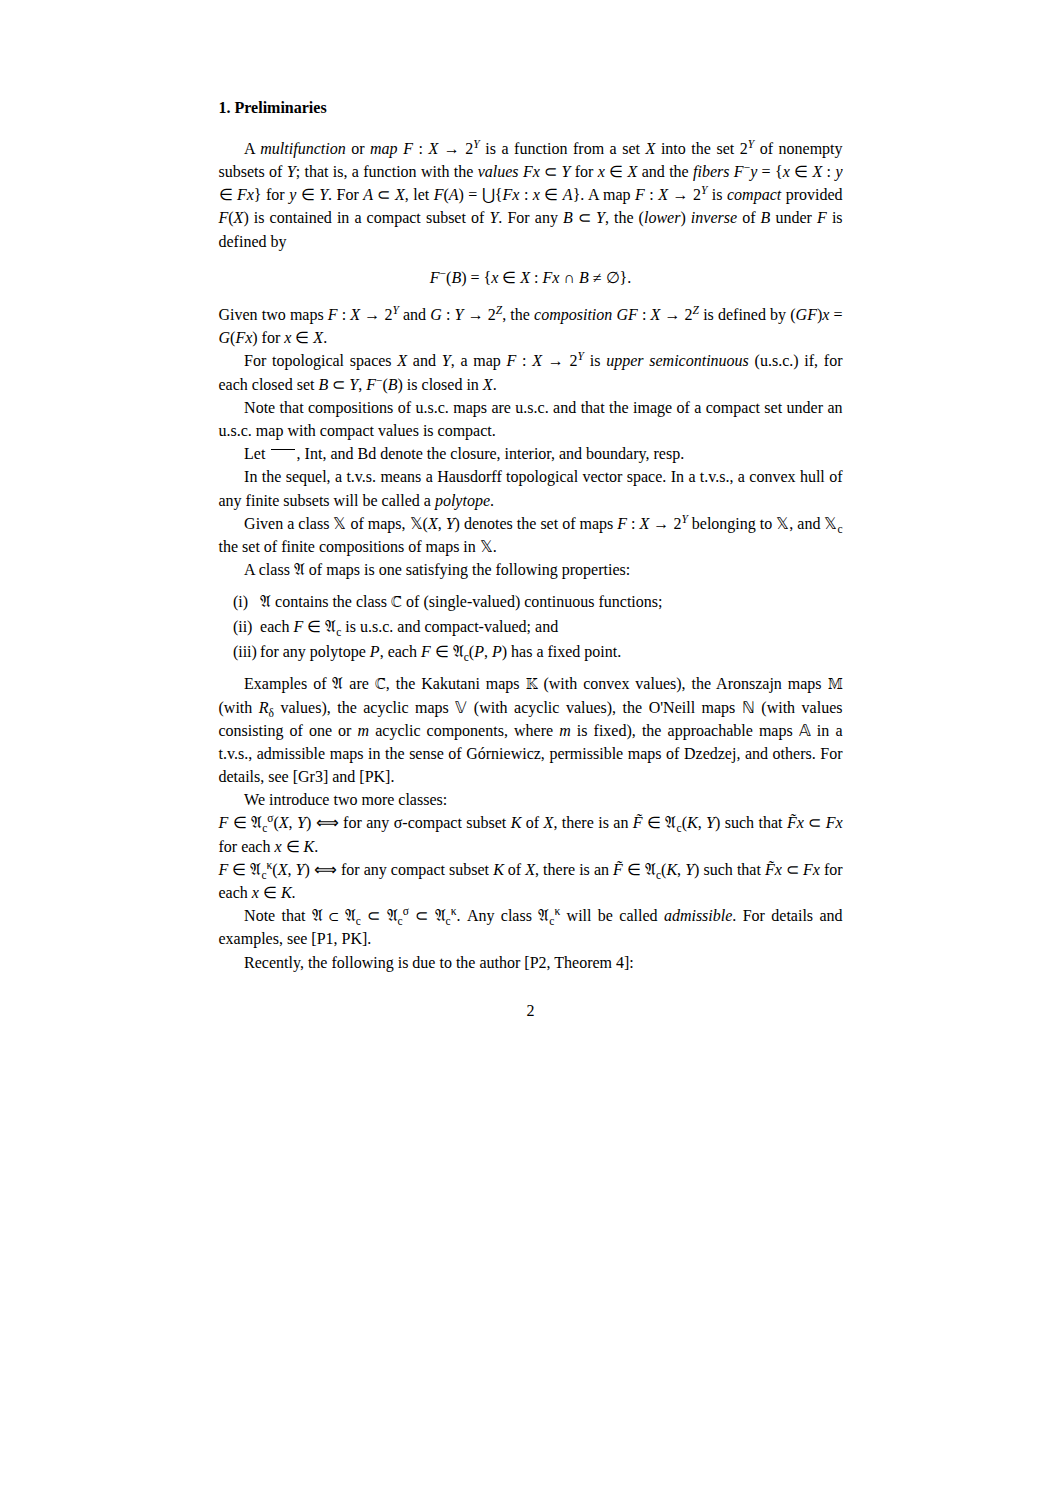1. Preliminaries
A multifunction or map F : X → 2Y is a function from a set X into the set 2Y of nonempty subsets of Y; that is, a function with the values Fx ⊂ Y for x ∈ X and the fibers F−y = {x ∈ X : y ∈ Fx} for y ∈ Y. For A ⊂ X, let F(A) = ⋃{Fx : x ∈ A}. A map F : X → 2Y is compact provided F(X) is contained in a compact subset of Y. For any B ⊂ Y, the (lower) inverse of B under F is defined by
F−(B) = {x ∈ X : Fx ∩ B ≠ ∅}.
Given two maps F : X → 2Y and G : Y → 2Z, the composition GF : X → 2Z is defined by (GF)x = G(Fx) for x ∈ X.
For topological spaces X and Y, a map F : X → 2Y is upper semicontinuous (u.s.c.) if, for each closed set B ⊂ Y, F−(B) is closed in X.
Note that compositions of u.s.c. maps are u.s.c. and that the image of a compact set under an u.s.c. map with compact values is compact.
Let , Int, and Bd denote the closure, interior, and boundary, resp.
In the sequel, a t.v.s. means a Hausdorff topological vector space. In a t.v.s., a convex hull of any finite subsets will be called a polytope.
Given a class 𝕏 of maps, 𝕏(X, Y) denotes the set of maps F : X → 2Y belonging to 𝕏, and 𝕏c the set of finite compositions of maps in 𝕏.
A class 𝔄 of maps is one satisfying the following properties:
(i) 𝔄 contains the class ℂ of (single-valued) continuous functions;
(ii) each F ∈ 𝔄c is u.s.c. and compact-valued; and
(iii) for any polytope P, each F ∈ 𝔄c(P, P) has a fixed point.
Examples of 𝔄 are ℂ, the Kakutani maps 𝕂 (with convex values), the Aronszajn maps 𝕄 (with Rδ values), the acyclic maps 𝕍 (with acyclic values), the O'Neill maps ℕ (with values consisting of one or m acyclic components, where m is fixed), the approachable maps 𝔸 in a t.v.s., admissible maps in the sense of Górniewicz, permissible maps of Dzedzej, and others. For details, see [Gr3] and [PK].
We introduce two more classes:
F ∈ 𝔄cσ(X, Y) ⟺ for any σ-compact subset K of X, there is an F̃ ∈ 𝔄c(K, Y) such that F̃x ⊂ Fx for each x ∈ K.
F ∈ 𝔄cκ(X, Y) ⟺ for any compact subset K of X, there is an F̃ ∈ 𝔄c(K, Y) such that F̃x ⊂ Fx for each x ∈ K.
Note that 𝔄 ⊂ 𝔄c ⊂ 𝔄cσ ⊂ 𝔄cκ. Any class 𝔄cκ will be called admissible. For details and examples, see [P1, PK].
Recently, the following is due to the author [P2, Theorem 4]:
2